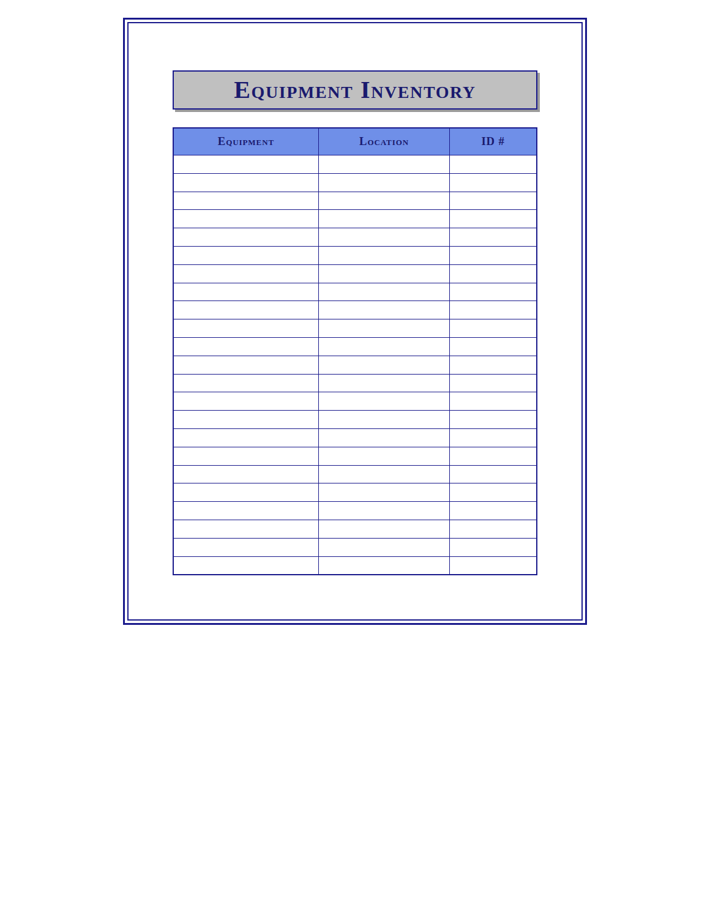Equipment Inventory
| Equipment | Location | ID # |
| --- | --- | --- |